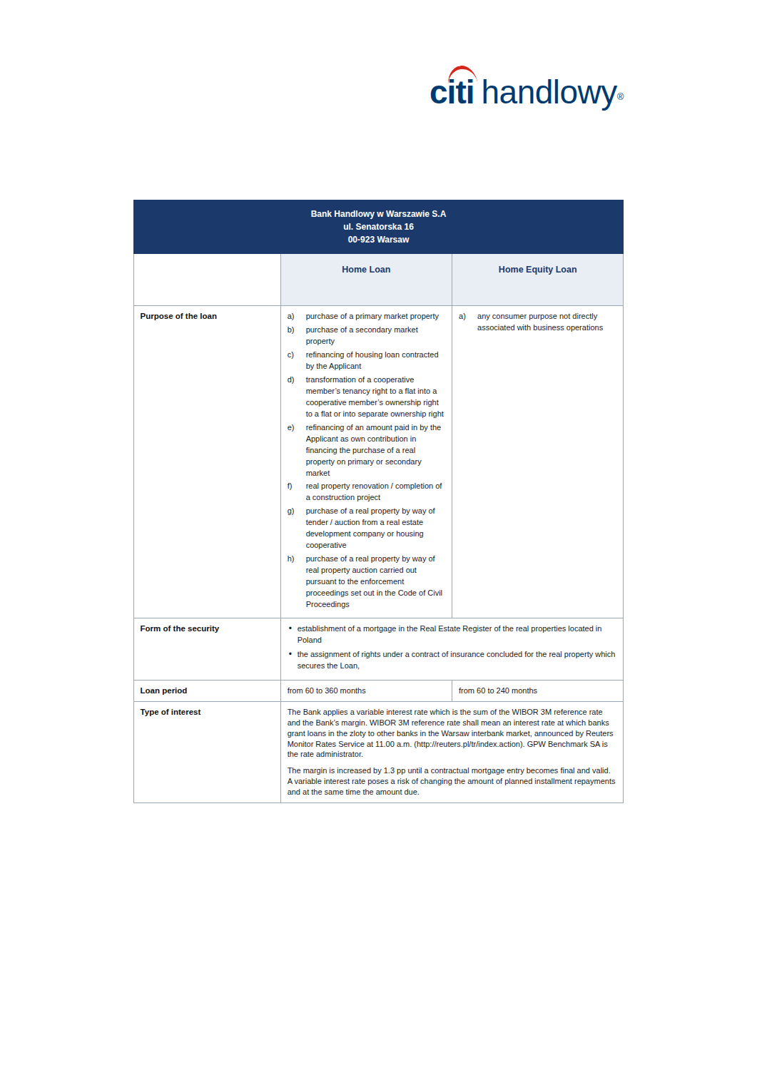citi handlowy®
| Bank Handlowy w Warszawie S.A ul. Senatorska 16 00-923 Warsaw |
| --- |
| | Home Loan | Home Equity Loan |
| Purpose of the loan | a) purchase of a primary market property b) purchase of a secondary market property c) refinancing of housing loan contracted by the Applicant d) transformation of a cooperative member’s tenancy right to a flat into a cooperative member’s ownership right to a flat or into separate ownership right e) refinancing of an amount paid in by the Applicant as own contribution in financing the purchase of a real property on primary or secondary market f) real property renovation / completion of a construction project g) purchase of a real property by way of tender / auction from a real estate development company or housing cooperative h) purchase of a real property by way of real property auction carried out pursuant to the enforcement proceedings set out in the Code of Civil Proceedings | a) any consumer purpose not directly associated with business operations |
| Form of the security | establishment of a mortgage in the Real Estate Register of the real properties located in Poland the assignment of rights under a contract of insurance concluded for the real property which secures the Loan, |
| Loan period | from 60 to 360 months | from 60 to 240 months |
| Type of interest | The Bank applies a variable interest rate which is the sum of the WIBOR 3M reference rate and the Bank’s margin. WIBOR 3M reference rate shall mean an interest rate at which banks grant loans in the zloty to other banks in the Warsaw interbank market, announced by Reuters Monitor Rates Service at 11.00 a.m. (http://reuters.pl/tr/index.action). GPW Benchmark SA is the rate administrator. The margin is increased by 1.3 pp until a contractual mortgage entry becomes final and valid. A variable interest rate poses a risk of changing the amount of planned installment repayments and at the same time the amount due. |